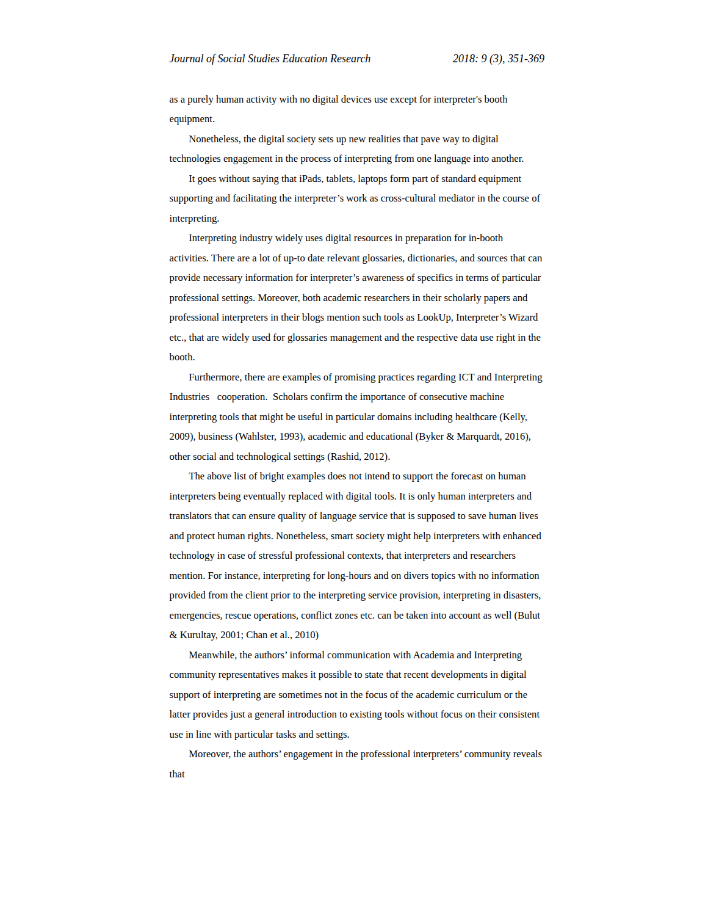Journal of Social Studies Education Research 2018: 9 (3), 351-369
as a purely human activity with no digital devices use except for interpreter's booth equipment.
Nonetheless, the digital society sets up new realities that pave way to digital technologies engagement in the process of interpreting from one language into another.
It goes without saying that iPads, tablets, laptops form part of standard equipment supporting and facilitating the interpreter’s work as cross-cultural mediator in the course of interpreting.
Interpreting industry widely uses digital resources in preparation for in-booth activities. There are a lot of up-to date relevant glossaries, dictionaries, and sources that can provide necessary information for interpreter’s awareness of specifics in terms of particular professional settings. Moreover, both academic researchers in their scholarly papers and professional interpreters in their blogs mention such tools as LookUp, Interpreter’s Wizard etc., that are widely used for glossaries management and the respective data use right in the booth.
Furthermore, there are examples of promising practices regarding ICT and Interpreting Industries cooperation. Scholars confirm the importance of consecutive machine interpreting tools that might be useful in particular domains including healthcare (Kelly, 2009), business (Wahlster, 1993), academic and educational (Byker & Marquardt, 2016), other social and technological settings (Rashid, 2012).
The above list of bright examples does not intend to support the forecast on human interpreters being eventually replaced with digital tools. It is only human interpreters and translators that can ensure quality of language service that is supposed to save human lives and protect human rights. Nonetheless, smart society might help interpreters with enhanced technology in case of stressful professional contexts, that interpreters and researchers mention. For instance, interpreting for long-hours and on divers topics with no information provided from the client prior to the interpreting service provision, interpreting in disasters, emergencies, rescue operations, conflict zones etc. can be taken into account as well (Bulut & Kurultay, 2001; Chan et al., 2010)
Meanwhile, the authors’ informal communication with Academia and Interpreting community representatives makes it possible to state that recent developments in digital support of interpreting are sometimes not in the focus of the academic curriculum or the latter provides just a general introduction to existing tools without focus on their consistent use in line with particular tasks and settings.
Moreover, the authors’ engagement in the professional interpreters’ community reveals that